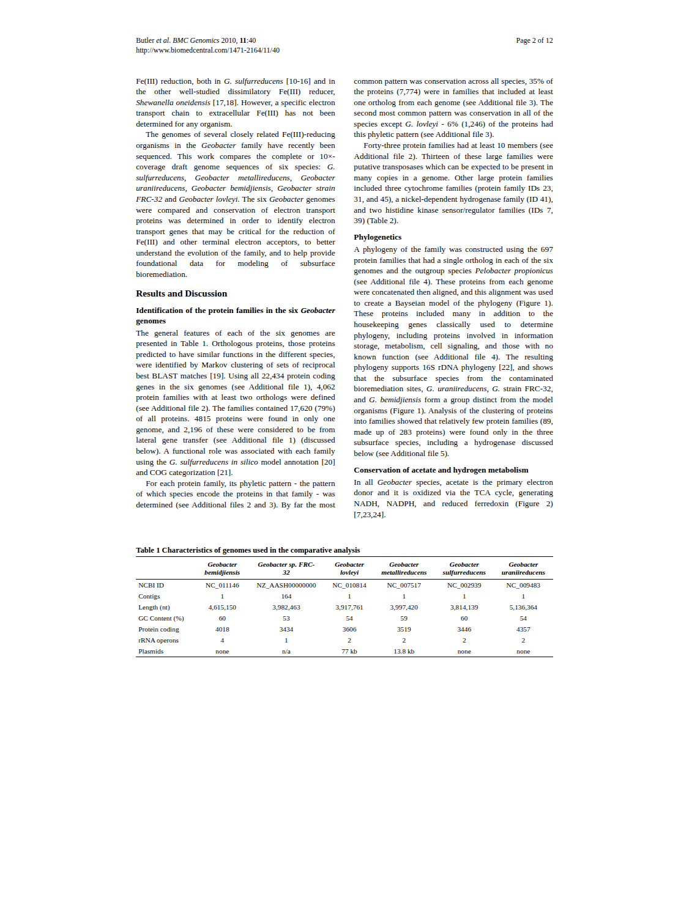Butler et al. BMC Genomics 2010, 11:40
http://www.biomedcentral.com/1471-2164/11/40
Page 2 of 12
Fe(III) reduction, both in G. sulfurreducens [10-16] and in the other well-studied dissimilatory Fe(III) reducer, Shewanella oneidensis [17,18]. However, a specific electron transport chain to extracellular Fe(III) has not been determined for any organism.
The genomes of several closely related Fe(III)-reducing organisms in the Geobacter family have recently been sequenced. This work compares the complete or 10×-coverage draft genome sequences of six species: G. sulfurreducens, Geobacter metallireducens, Geobacter uraniireducens, Geobacter bemidjiensis, Geobacter strain FRC-32 and Geobacter lovleyi. The six Geobacter genomes were compared and conservation of electron transport proteins was determined in order to identify electron transport genes that may be critical for the reduction of Fe(III) and other terminal electron acceptors, to better understand the evolution of the family, and to help provide foundational data for modeling of subsurface bioremediation.
Results and Discussion
Identification of the protein families in the six Geobacter genomes
The general features of each of the six genomes are presented in Table 1. Orthologous proteins, those proteins predicted to have similar functions in the different species, were identified by Markov clustering of sets of reciprocal best BLAST matches [19]. Using all 22,434 protein coding genes in the six genomes (see Additional file 1), 4,062 protein families with at least two orthologs were defined (see Additional file 2). The families contained 17,620 (79%) of all proteins. 4815 proteins were found in only one genome, and 2,196 of these were considered to be from lateral gene transfer (see Additional file 1) (discussed below). A functional role was associated with each family using the G. sulfurreducens in silico model annotation [20] and COG categorization [21].
For each protein family, its phyletic pattern - the pattern of which species encode the proteins in that family - was determined (see Additional files 2 and 3). By far the most common pattern was conservation across all species, 35% of the proteins (7,774) were in families that included at least one ortholog from each genome (see Additional file 3). The second most common pattern was conservation in all of the species except G. lovleyi - 6% (1,246) of the proteins had this phyletic pattern (see Additional file 3).
Forty-three protein families had at least 10 members (see Additional file 2). Thirteen of these large families were putative transposases which can be expected to be present in many copies in a genome. Other large protein families included three cytochrome families (protein family IDs 23, 31, and 45), a nickel-dependent hydrogenase family (ID 41), and two histidine kinase sensor/regulator families (IDs 7, 39) (Table 2).
Phylogenetics
A phylogeny of the family was constructed using the 697 protein families that had a single ortholog in each of the six genomes and the outgroup species Pelobacter propionicus (see Additional file 4). These proteins from each genome were concatenated then aligned, and this alignment was used to create a Bayseian model of the phylogeny (Figure 1). These proteins included many in addition to the housekeeping genes classically used to determine phylogeny, including proteins involved in information storage, metabolism, cell signaling, and those with no known function (see Additional file 4). The resulting phylogeny supports 16S rDNA phylogeny [22], and shows that the subsurface species from the contaminated bioremediation sites, G. uraniireducens, G. strain FRC-32, and G. bemidjiensis form a group distinct from the model organisms (Figure 1). Analysis of the clustering of proteins into families showed that relatively few protein families (89, made up of 283 proteins) were found only in the three subsurface species, including a hydrogenase discussed below (see Additional file 5).
Conservation of acetate and hydrogen metabolism
In all Geobacter species, acetate is the primary electron donor and it is oxidized via the TCA cycle, generating NADH, NADPH, and reduced ferredoxin (Figure 2) [7,23,24].
Table 1 Characteristics of genomes used in the comparative analysis
| | Geobacter bemidjiensis | Geobacter sp. FRC- 32 | Geobacter lovleyi | Geobacter metallireducens | Geobacter sulfurreducens | Geobacter uraniireducens |
| --- | --- | --- | --- | --- | --- | --- |
| NCBI ID | NC_011146 | NZ_AASH00000000 | NC_010814 | NC_007517 | NC_002939 | NC_009483 |
| Contigs | 1 | 164 | 1 | 1 | 1 | 1 |
| Length (nt) | 4,615,150 | 3,982,463 | 3,917,761 | 3,997,420 | 3,814,139 | 5,136,364 |
| GC Content (%) | 60 | 53 | 54 | 59 | 60 | 54 |
| Protein coding | 4018 | 3434 | 3606 | 3519 | 3446 | 4357 |
| rRNA operons | 4 | 1 | 2 | 2 | 2 | 2 |
| Plasmids | none | n/a | 77 kb | 13.8 kb | none | none |